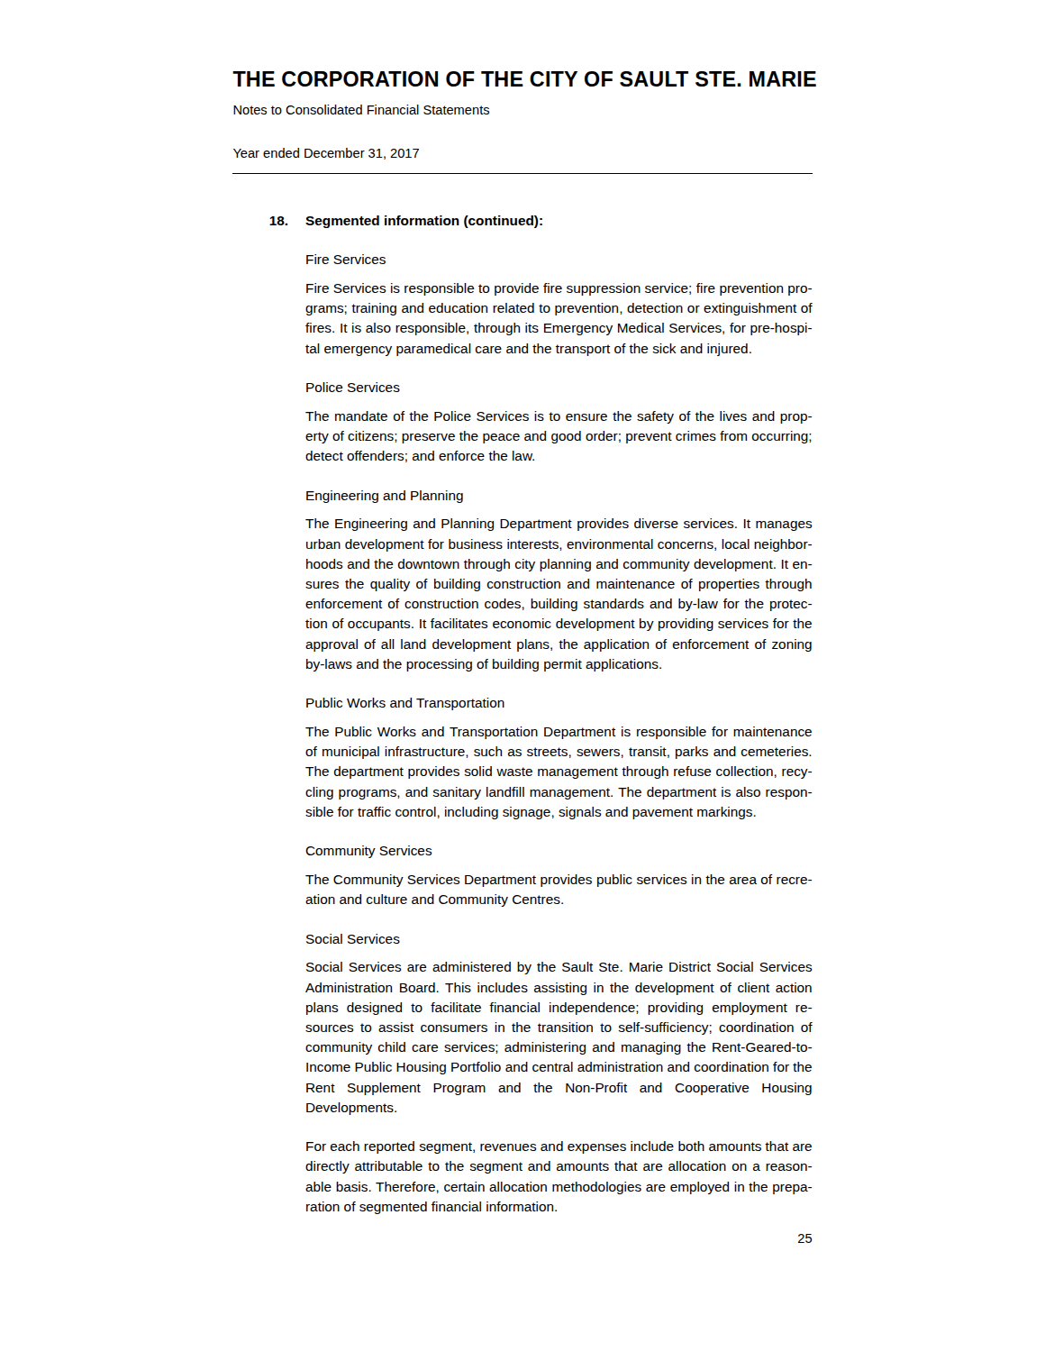THE CORPORATION OF THE CITY OF SAULT STE. MARIE
Notes to Consolidated Financial Statements
Year ended December 31, 2017
18. Segmented information (continued):
Fire Services
Fire Services is responsible to provide fire suppression service; fire prevention programs; training and education related to prevention, detection or extinguishment of fires. It is also responsible, through its Emergency Medical Services, for pre-hospital emergency paramedical care and the transport of the sick and injured.
Police Services
The mandate of the Police Services is to ensure the safety of the lives and property of citizens; preserve the peace and good order; prevent crimes from occurring; detect offenders; and enforce the law.
Engineering and Planning
The Engineering and Planning Department provides diverse services. It manages urban development for business interests, environmental concerns, local neighborhoods and the downtown through city planning and community development. It ensures the quality of building construction and maintenance of properties through enforcement of construction codes, building standards and by-law for the protection of occupants. It facilitates economic development by providing services for the approval of all land development plans, the application of enforcement of zoning by-laws and the processing of building permit applications.
Public Works and Transportation
The Public Works and Transportation Department is responsible for maintenance of municipal infrastructure, such as streets, sewers, transit, parks and cemeteries. The department provides solid waste management through refuse collection, recycling programs, and sanitary landfill management. The department is also responsible for traffic control, including signage, signals and pavement markings.
Community Services
The Community Services Department provides public services in the area of recreation and culture and Community Centres.
Social Services
Social Services are administered by the Sault Ste. Marie District Social Services Administration Board. This includes assisting in the development of client action plans designed to facilitate financial independence; providing employment resources to assist consumers in the transition to self-sufficiency; coordination of community child care services; administering and managing the Rent-Geared-to-Income Public Housing Portfolio and central administration and coordination for the Rent Supplement Program and the Non-Profit and Cooperative Housing Developments.
For each reported segment, revenues and expenses include both amounts that are directly attributable to the segment and amounts that are allocation on a reasonable basis. Therefore, certain allocation methodologies are employed in the preparation of segmented financial information.
25